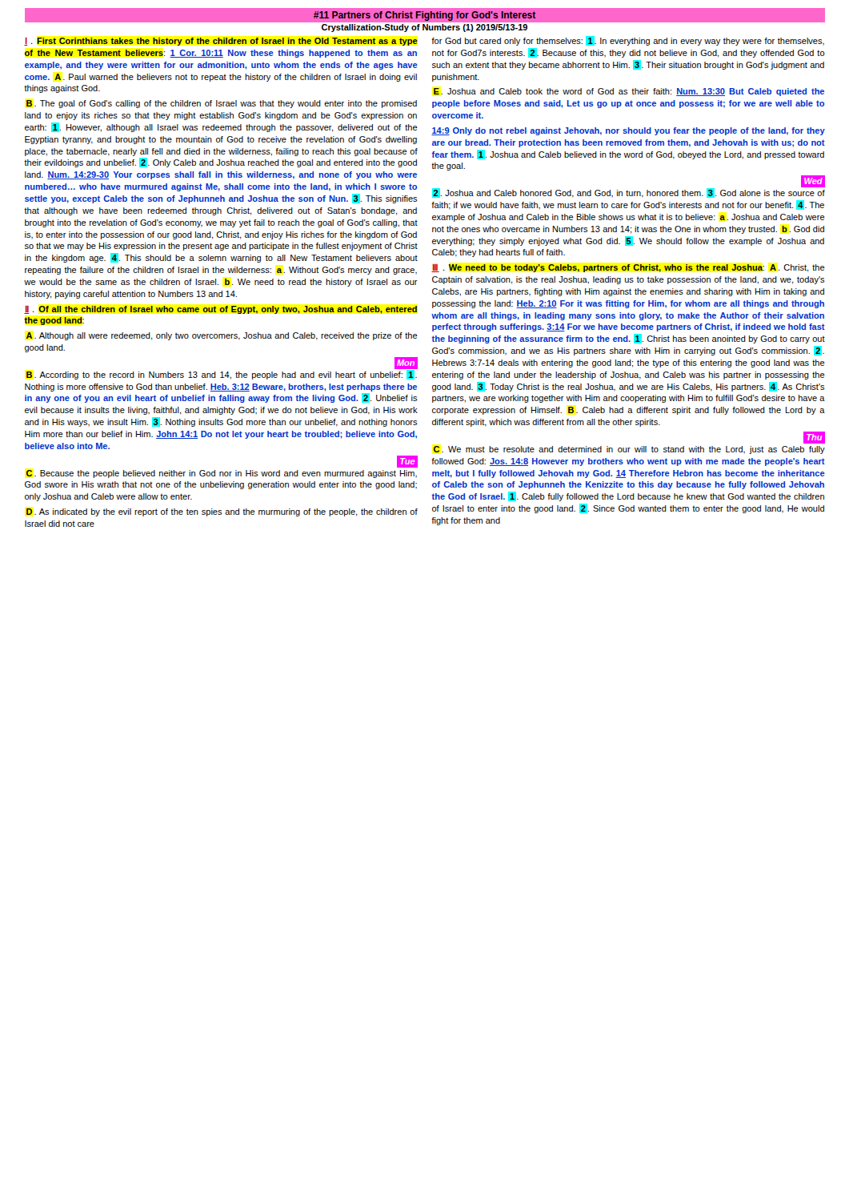#11 Partners of Christ Fighting for God's Interest
Crystallization-Study of Numbers (1) 2019/5/13-19
Ⅰ．First Corinthians takes the history of the children of Israel in the Old Testament as a type of the New Testament believers: 1 Cor. 10:11 Now these things happened to them as an example, and they were written for our admonition, unto whom the ends of the ages have come. A. Paul warned the believers not to repeat the history of the children of Israel in doing evil things against God.
B. The goal of God's calling of the children of Israel was that they would enter into the promised land to enjoy its riches so that they might establish God's kingdom and be God's expression on earth: 1. However, although all Israel was redeemed through the passover, delivered out of the Egyptian tyranny, and brought to the mountain of God to receive the revelation of God's dwelling place, the tabernacle, nearly all fell and died in the wilderness, failing to reach this goal because of their evildoings and unbelief. 2. Only Caleb and Joshua reached the goal and entered into the good land. Num. 14:29-30 Your corpses shall fall in this wilderness, and none of you who were numbered… who have murmured against Me, shall come into the land, in which I swore to settle you, except Caleb the son of Jephunneh and Joshua the son of Nun. 3. This signifies that although we have been redeemed through Christ, delivered out of Satan's bondage, and brought into the revelation of God's economy, we may yet fail to reach the goal of God's calling, that is, to enter into the possession of our good land, Christ, and enjoy His riches for the kingdom of God so that we may be His expression in the present age and participate in the fullest enjoyment of Christ in the kingdom age. 4. This should be a solemn warning to all New Testament believers about repeating the failure of the children of Israel in the wilderness: a. Without God's mercy and grace, we would be the same as the children of Israel. b. We need to read the history of Israel as our history, paying careful attention to Numbers 13 and 14.
Ⅱ．Of all the children of Israel who came out of Egypt, only two, Joshua and Caleb, entered the good land:
A. Although all were redeemed, only two overcomers, Joshua and Caleb, received the prize of the good land.
Mon
B. According to the record in Numbers 13 and 14, the people had and evil heart of unbelief: 1. Nothing is more offensive to God than unbelief. Heb. 3:12 Beware, brothers, lest perhaps there be in any one of you an evil heart of unbelief in falling away from the living God. 2. Unbelief is evil because it insults the living, faithful, and almighty God; if we do not believe in God, in His work and in His ways, we insult Him. 3. Nothing insults God more than our unbelief, and nothing honors Him more than our belief in Him. John 14:1 Do not let your heart be troubled; believe into God, believe also into Me.
Tue
C. Because the people believed neither in God nor in His word and even murmured against Him, God swore in His wrath that not one of the unbelieving generation would enter into the good land; only Joshua and Caleb were allow to enter.
D. As indicated by the evil report of the ten spies and the murmuring of the people, the children of Israel did not care
for God but cared only for themselves: 1. In everything and in every way they were for themselves, not for God7s interests. 2. Because of this, they did not believe in God, and they offended God to such an extent that they became abhorrent to Him. 3. Their situation brought in God's judgment and punishment.
E. Joshua and Caleb took the word of God as their faith: Num. 13:30 But Caleb quieted the people before Moses and said, Let us go up at once and possess it; for we are well able to overcome it.
14:9 Only do not rebel against Jehovah, nor should you fear the people of the land, for they are our bread. Their protection has been removed from them, and Jehovah is with us; do not fear them. 1. Joshua and Caleb believed in the word of God, obeyed the Lord, and pressed toward the goal.
Wed
2. Joshua and Caleb honored God, and God, in turn, honored them. 3. God alone is the source of faith; if we would have faith, we must learn to care for God's interests and not for our benefit. 4. The example of Joshua and Caleb in the Bible shows us what it is to believe: a. Joshua and Caleb were not the ones who overcame in Numbers 13 and 14; it was the One in whom they trusted. b. God did everything; they simply enjoyed what God did. 5. We should follow the example of Joshua and Caleb; they had hearts full of faith.
Ⅲ．We need to be today's Calebs, partners of Christ, who is the real Joshua: A. Christ, the Captain of salvation, is the real Joshua, leading us to take possession of the land, and we, today's Calebs, are His partners, fighting with Him against the enemies and sharing with Him in taking and possessing the land: Heb. 2:10 For it was fitting for Him, for whom are all things and through whom are all things, in leading many sons into glory, to make the Author of their salvation perfect through sufferings. 3:14 For we have become partners of Christ, if indeed we hold fast the beginning of the assurance firm to the end. 1. Christ has been anointed by God to carry out God's commission, and we as His partners share with Him in carrying out God's commission. 2. Hebrews 3:7-14 deals with entering the good land; the type of this entering the good land was the entering of the land under the leadership of Joshua, and Caleb was his partner in possessing the good land. 3. Today Christ is the real Joshua, and we are His Calebs, His partners. 4. As Christ's partners, we are working together with Him and cooperating with Him to fulfill God's desire to have a corporate expression of Himself. B. Caleb had a different spirit and fully followed the Lord by a different spirit, which was different from all the other spirits.
Thu
C. We must be resolute and determined in our will to stand with the Lord, just as Caleb fully followed God: Jos. 14:8 However my brothers who went up with me made the people's heart melt, but I fully followed Jehovah my God. 14 Therefore Hebron has become the inheritance of Caleb the son of Jephunneh the Kenizzite to this day because he fully followed Jehovah the God of Israel. 1. Caleb fully followed the Lord because he knew that God wanted the children of Israel to enter into the good land. 2. Since God wanted them to enter the good land, He would fight for them and